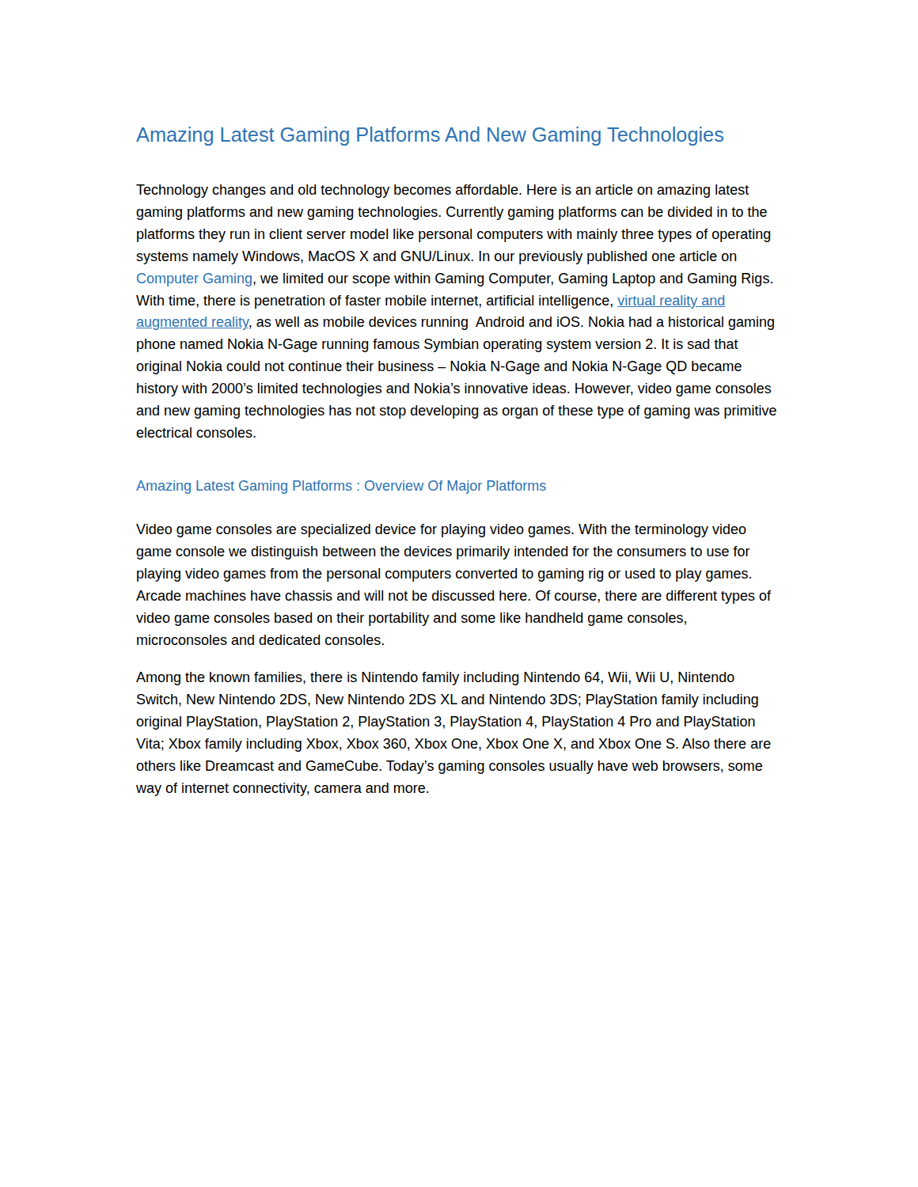Amazing Latest Gaming Platforms And New Gaming Technologies
Technology changes and old technology becomes affordable. Here is an article on amazing latest gaming platforms and new gaming technologies. Currently gaming platforms can be divided in to the platforms they run in client server model like personal computers with mainly three types of operating systems namely Windows, MacOS X and GNU/Linux. In our previously published one article on Computer Gaming, we limited our scope within Gaming Computer, Gaming Laptop and Gaming Rigs. With time, there is penetration of faster mobile internet, artificial intelligence, virtual reality and augmented reality, as well as mobile devices running Android and iOS. Nokia had a historical gaming phone named Nokia N-Gage running famous Symbian operating system version 2. It is sad that original Nokia could not continue their business – Nokia N-Gage and Nokia N-Gage QD became history with 2000’s limited technologies and Nokia’s innovative ideas. However, video game consoles and new gaming technologies has not stop developing as organ of these type of gaming was primitive electrical consoles.
Amazing Latest Gaming Platforms : Overview Of Major Platforms
Video game consoles are specialized device for playing video games. With the terminology video game console we distinguish between the devices primarily intended for the consumers to use for playing video games from the personal computers converted to gaming rig or used to play games. Arcade machines have chassis and will not be discussed here. Of course, there are different types of video game consoles based on their portability and some like handheld game consoles, microconsoles and dedicated consoles.
Among the known families, there is Nintendo family including Nintendo 64, Wii, Wii U, Nintendo Switch, New Nintendo 2DS, New Nintendo 2DS XL and Nintendo 3DS; PlayStation family including original PlayStation, PlayStation 2, PlayStation 3, PlayStation 4, PlayStation 4 Pro and PlayStation Vita; Xbox family including Xbox, Xbox 360, Xbox One, Xbox One X, and Xbox One S. Also there are others like Dreamcast and GameCube. Today’s gaming consoles usually have web browsers, some way of internet connectivity, camera and more.